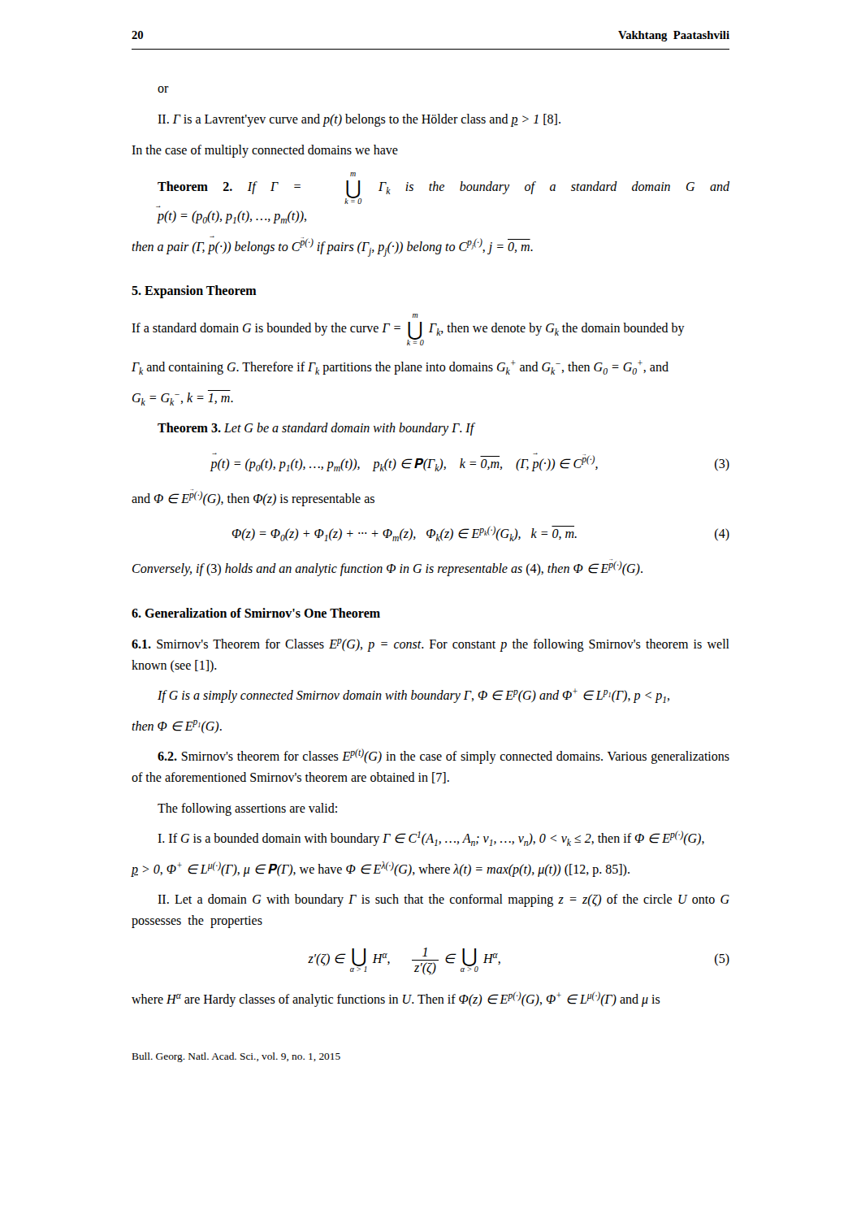20 Vakhtang Paatashvili
or
II. Γ is a Lavrent'yev curve and p(t) belongs to the Hölder class and p > 1 [8].
In the case of multiply connected domains we have
Theorem 2. If Γ = m⋃k = 0 Γk is the boundary of a standard domain G and p(t) = (p0(t), p1(t), …, pm(t)),
then a pair (Γ, p(·)) belongs to Cp(·) if pairs (Γj, pj(·)) belong to Cpj(·), j = 0, m.
5. Expansion Theorem
If a standard domain G is bounded by the curve Γ = m⋃k = 0 Γk, then we denote by Gk the domain bounded by
Γk and containing G. Therefore if Γk partitions the plane into domains Gk+ and Gk−, then G0 = G0+, and
Gk = Gk−, k = 1, m.
Theorem 3. Let G be a standard domain with boundary Γ. If
p(t) = (p0(t), p1(t), …, pm(t)), pk(t) ∈ 𝑷(Γk), k = 0,m, (Γ, p(·)) ∈ Cp(·), (3)
and Φ ∈ Ep(·)(G), then Φ(z) is representable as
Φ(z) = Φ0(z) + Φ1(z) + ··· + Φm(z), Φk(z) ∈ Epk(·)(Gk), k = 0, m. (4)
Conversely, if (3) holds and an analytic function Φ in G is representable as (4), then Φ ∈ Ep(·)(G).
6. Generalization of Smirnov's One Theorem
6.1. Smirnov's Theorem for Classes Ep(G), p = const. For constant p the following Smirnov's theorem is well known (see [1]).
If G is a simply connected Smirnov domain with boundary Γ, Φ ∈ Ep(G) and Φ+ ∈ Lp1(Γ), p < p1,
then Φ ∈ Ep1(G).
6.2. Smirnov's theorem for classes Ep(t)(G) in the case of simply connected domains. Various generalizations of the aforementioned Smirnov's theorem are obtained in [7].
The following assertions are valid:
I. If G is a bounded domain with boundary Γ ∈ C1(A1, …, An; ν1, …, νn), 0 < νk ≤ 2, then if Φ ∈ Ep(·)(G),
p > 0, Φ+ ∈ Lμ(·)(Γ), μ ∈ 𝑷(Γ), we have Φ ∈ Eλ(·)(G), where λ(t) = max(p(t), μ(t)) ([12, p. 85]).
II. Let a domain G with boundary Γ is such that the conformal mapping z = z(ζ) of the circle U onto G possesses the properties
z′(ζ) ∈ ⋃α > 1 Hα, 1 z′(ζ) ∈ ⋃α > 0 Hα, (5)
where Hα are Hardy classes of analytic functions in U. Then if Φ(z) ∈ Ep(·)(G), Φ+ ∈ Lμ(·)(Γ) and μ is
Bull. Georg. Natl. Acad. Sci., vol. 9, no. 1, 2015